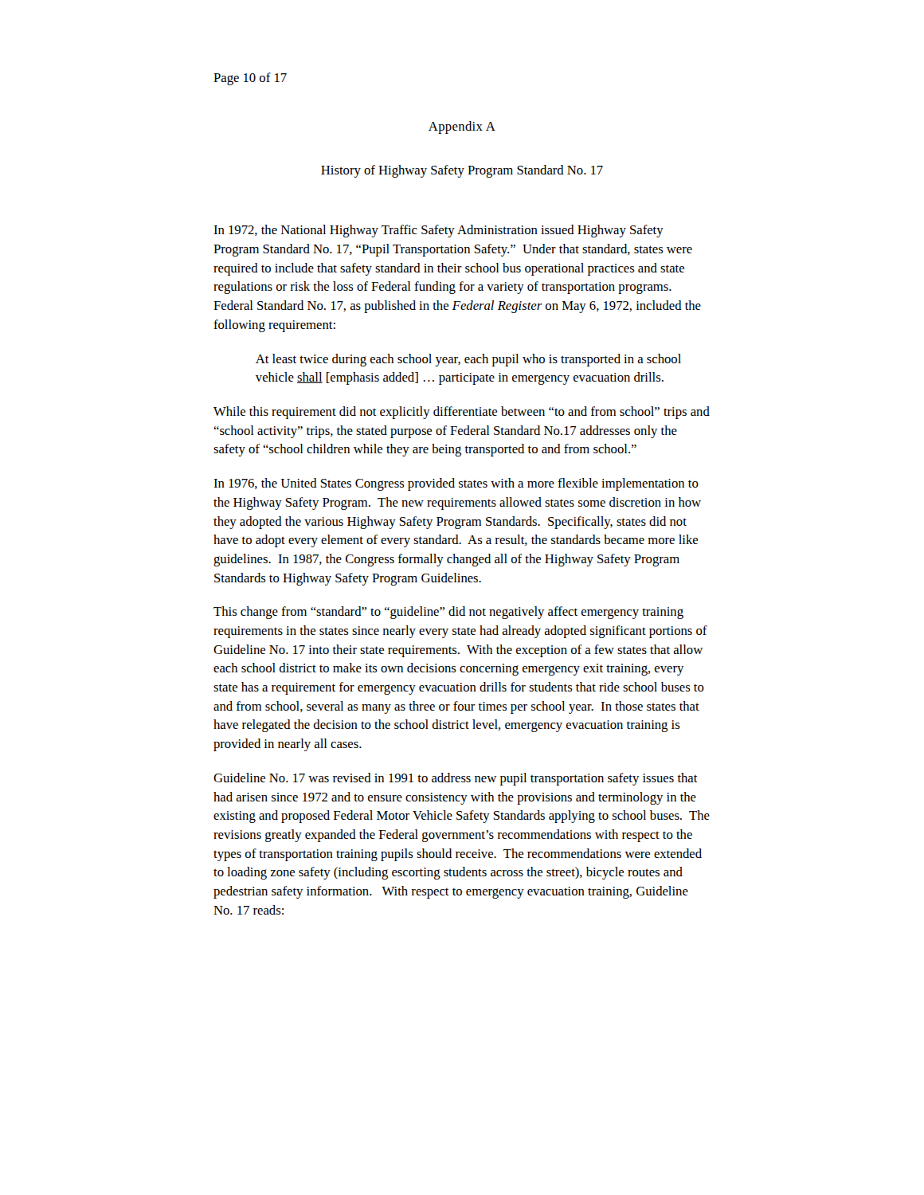Page 10 of 17
Appendix A
History of Highway Safety Program Standard No. 17
In 1972, the National Highway Traffic Safety Administration issued Highway Safety Program Standard No. 17, “Pupil Transportation Safety.” Under that standard, states were required to include that safety standard in their school bus operational practices and state regulations or risk the loss of Federal funding for a variety of transportation programs. Federal Standard No. 17, as published in the Federal Register on May 6, 1972, included the following requirement:
At least twice during each school year, each pupil who is transported in a school vehicle shall [emphasis added] … participate in emergency evacuation drills.
While this requirement did not explicitly differentiate between “to and from school” trips and “school activity” trips, the stated purpose of Federal Standard No.17 addresses only the safety of “school children while they are being transported to and from school.”
In 1976, the United States Congress provided states with a more flexible implementation to the Highway Safety Program. The new requirements allowed states some discretion in how they adopted the various Highway Safety Program Standards. Specifically, states did not have to adopt every element of every standard. As a result, the standards became more like guidelines. In 1987, the Congress formally changed all of the Highway Safety Program Standards to Highway Safety Program Guidelines.
This change from “standard” to “guideline” did not negatively affect emergency training requirements in the states since nearly every state had already adopted significant portions of Guideline No. 17 into their state requirements. With the exception of a few states that allow each school district to make its own decisions concerning emergency exit training, every state has a requirement for emergency evacuation drills for students that ride school buses to and from school, several as many as three or four times per school year. In those states that have relegated the decision to the school district level, emergency evacuation training is provided in nearly all cases.
Guideline No. 17 was revised in 1991 to address new pupil transportation safety issues that had arisen since 1972 and to ensure consistency with the provisions and terminology in the existing and proposed Federal Motor Vehicle Safety Standards applying to school buses. The revisions greatly expanded the Federal government’s recommendations with respect to the types of transportation training pupils should receive. The recommendations were extended to loading zone safety (including escorting students across the street), bicycle routes and pedestrian safety information. With respect to emergency evacuation training, Guideline No. 17 reads: